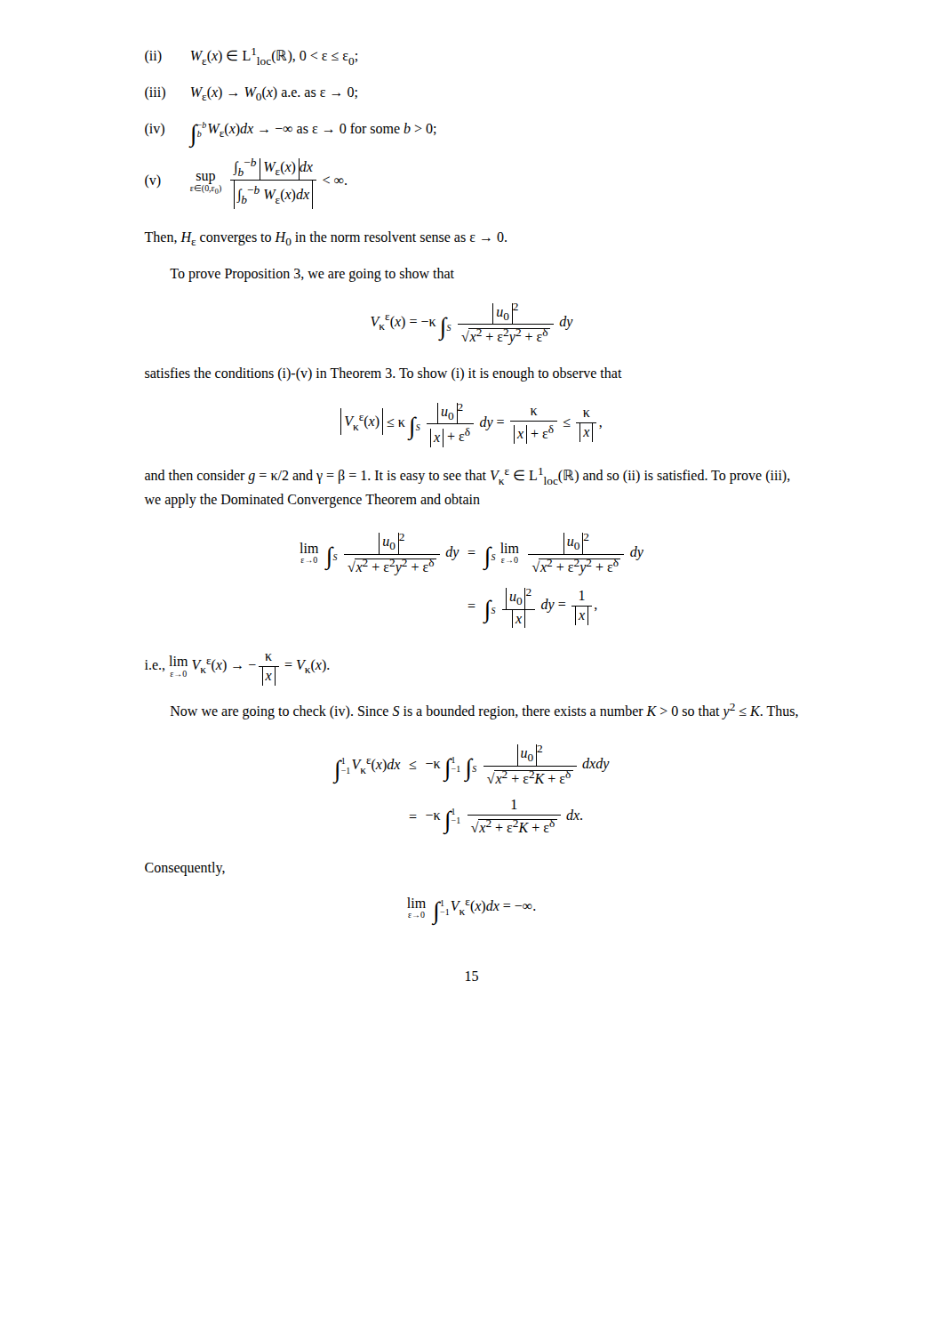(ii) Wε(x) ∈ L1loc(ℝ), 0 < ε ≤ ε0;
(iii) Wε(x) → W0(x) a.e. as ε → 0;
(iv) ∫−b b Wε(x)dx → −∞ as ε → 0 for some b > 0;
(v) sup ε∈(0,ε0) ∫b−b Wε(x) dx ∫b−b Wε(x)dx < ∞.
Then, Hε converges to H0 in the norm resolvent sense as ε → 0.
To prove Proposition 3, we are going to show that
Vκε(x) = −κ ∫S u02 √x2 + ε2y2 + εδ dy
satisfies the conditions (i)-(v) in Theorem 3. To show (i) it is enough to observe that
Vκε(x) ≤ κ ∫S u02 x + εδ dy = κ x + εδ ≤ κ x ,
and then consider g = κ/2 and γ = β = 1. It is easy to see that Vκε ∈ L1loc(ℝ) and so (ii) is satisfied. To prove (iii), we apply the Dominated Convergence Theorem and obtain
| lim ε→0 ∫ S u 0 2 √ x 2 + ε 2 y 2 + ε δ dy | = | ∫ S lim ε→0 u 0 2 √ x 2 + ε 2 y 2 + ε δ dy |
| | = | ∫ S u 0 2 x dy = 1 x , |
i.e., lim ε→0 Vκε(x) → −κx = Vκ(x).
Now we are going to check (iv). Since S is a bounded region, there exists a number K > 0 so that y2 ≤ K. Thus,
| ∫ 1 −1 V κ ε ( x ) dx | ≤ | −κ ∫ 1 −1 ∫ S u 0 2 √ x 2 + ε 2 K + ε δ dxdy |
| | = | −κ ∫ 1 −1 1 √ x 2 + ε 2 K + ε δ dx . |
Consequently,
lim ε→0 ∫1−1 Vκε(x)dx = −∞.
15